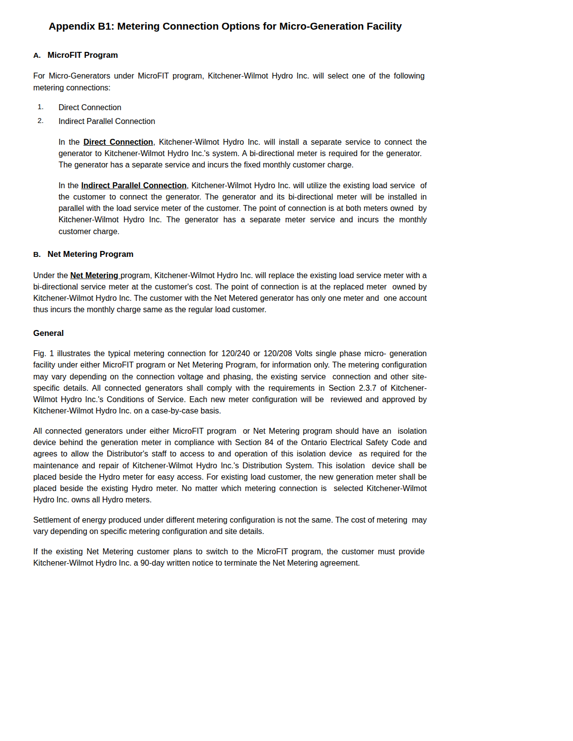Appendix B1: Metering Connection Options for Micro-Generation Facility
A. MicroFIT Program
For Micro-Generators under MicroFIT program, Kitchener-Wilmot Hydro Inc. will select one of the following metering connections:
1. Direct Connection
2. Indirect Parallel Connection
In the Direct Connection, Kitchener-Wilmot Hydro Inc. will install a separate service to connect the generator to Kitchener-Wilmot Hydro Inc.'s system. A bi-directional meter is required for the generator. The generator has a separate service and incurs the fixed monthly customer charge.
In the Indirect Parallel Connection, Kitchener-Wilmot Hydro Inc. will utilize the existing load service of the customer to connect the generator. The generator and its bi-directional meter will be installed in parallel with the load service meter of the customer. The point of connection is at both meters owned by Kitchener-Wilmot Hydro Inc. The generator has a separate meter service and incurs the monthly customer charge.
B. Net Metering Program
Under the Net Metering program, Kitchener-Wilmot Hydro Inc. will replace the existing load service meter with a bi-directional service meter at the customer's cost. The point of connection is at the replaced meter owned by Kitchener-Wilmot Hydro Inc. The customer with the Net Metered generator has only one meter and one account thus incurs the monthly charge same as the regular load customer.
General
Fig. 1 illustrates the typical metering connection for 120/240 or 120/208 Volts single phase micro- generation facility under either MicroFIT program or Net Metering Program, for information only. The metering configuration may vary depending on the connection voltage and phasing, the existing service connection and other site-specific details. All connected generators shall comply with the requirements in Section 2.3.7 of Kitchener-Wilmot Hydro Inc.'s Conditions of Service. Each new meter configuration will be reviewed and approved by Kitchener-Wilmot Hydro Inc. on a case-by-case basis.
All connected generators under either MicroFIT program or Net Metering program should have an isolation device behind the generation meter in compliance with Section 84 of the Ontario Electrical Safety Code and agrees to allow the Distributor's staff to access to and operation of this isolation device as required for the maintenance and repair of Kitchener-Wilmot Hydro Inc.'s Distribution System. This isolation device shall be placed beside the Hydro meter for easy access. For existing load customer, the new generation meter shall be placed beside the existing Hydro meter. No matter which metering connection is selected Kitchener-Wilmot Hydro Inc. owns all Hydro meters.
Settlement of energy produced under different metering configuration is not the same. The cost of metering may vary depending on specific metering configuration and site details.
If the existing Net Metering customer plans to switch to the MicroFIT program, the customer must provide Kitchener-Wilmot Hydro Inc. a 90-day written notice to terminate the Net Metering agreement.